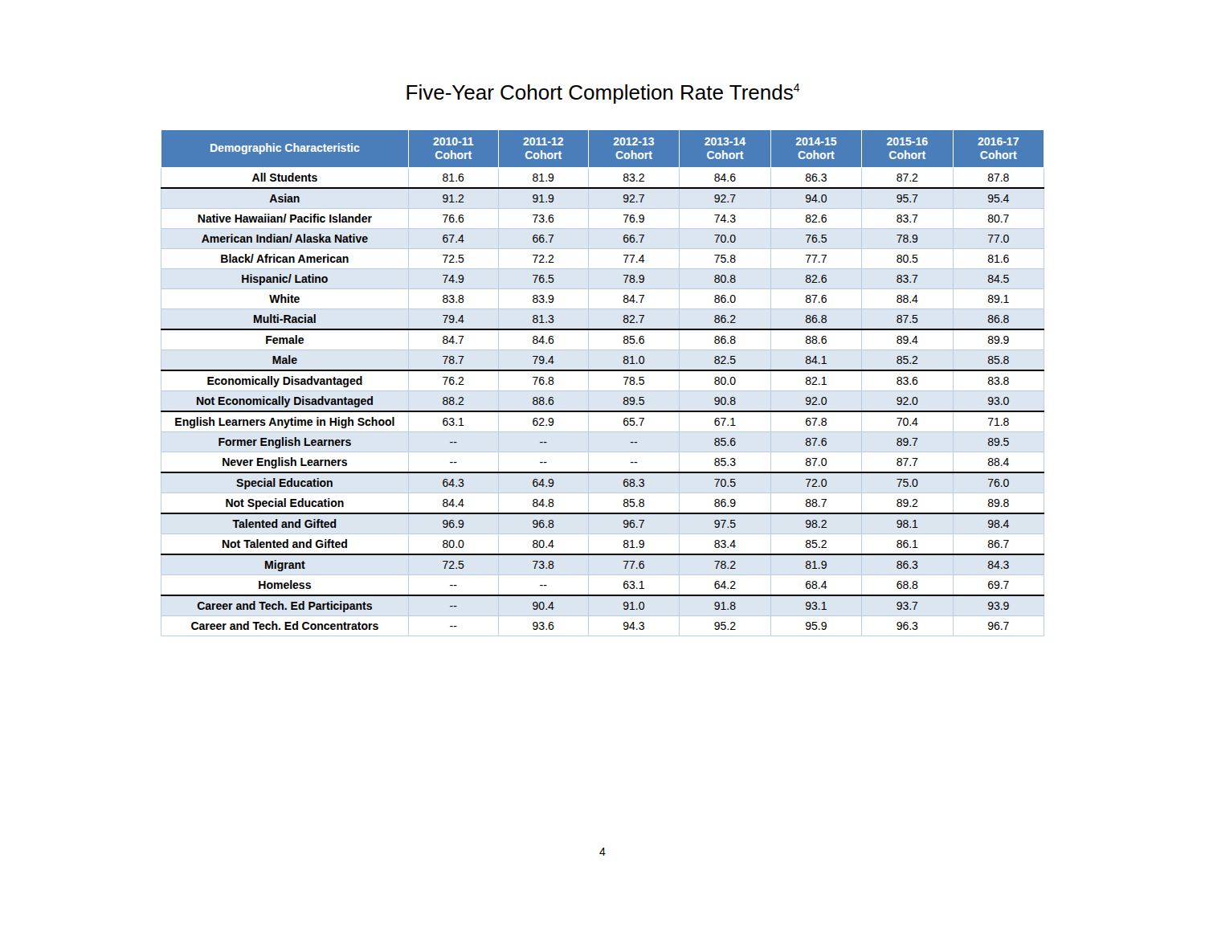Five-Year Cohort Completion Rate Trends4
| Demographic Characteristic | 2010-11 Cohort | 2011-12 Cohort | 2012-13 Cohort | 2013-14 Cohort | 2014-15 Cohort | 2015-16 Cohort | 2016-17 Cohort |
| --- | --- | --- | --- | --- | --- | --- | --- |
| All Students | 81.6 | 81.9 | 83.2 | 84.6 | 86.3 | 87.2 | 87.8 |
| Asian | 91.2 | 91.9 | 92.7 | 92.7 | 94.0 | 95.7 | 95.4 |
| Native Hawaiian/ Pacific Islander | 76.6 | 73.6 | 76.9 | 74.3 | 82.6 | 83.7 | 80.7 |
| American Indian/ Alaska Native | 67.4 | 66.7 | 66.7 | 70.0 | 76.5 | 78.9 | 77.0 |
| Black/ African American | 72.5 | 72.2 | 77.4 | 75.8 | 77.7 | 80.5 | 81.6 |
| Hispanic/ Latino | 74.9 | 76.5 | 78.9 | 80.8 | 82.6 | 83.7 | 84.5 |
| White | 83.8 | 83.9 | 84.7 | 86.0 | 87.6 | 88.4 | 89.1 |
| Multi-Racial | 79.4 | 81.3 | 82.7 | 86.2 | 86.8 | 87.5 | 86.8 |
| Female | 84.7 | 84.6 | 85.6 | 86.8 | 88.6 | 89.4 | 89.9 |
| Male | 78.7 | 79.4 | 81.0 | 82.5 | 84.1 | 85.2 | 85.8 |
| Economically Disadvantaged | 76.2 | 76.8 | 78.5 | 80.0 | 82.1 | 83.6 | 83.8 |
| Not Economically Disadvantaged | 88.2 | 88.6 | 89.5 | 90.8 | 92.0 | 92.0 | 93.0 |
| English Learners Anytime in High School | 63.1 | 62.9 | 65.7 | 67.1 | 67.8 | 70.4 | 71.8 |
| Former English Learners | -- | -- | -- | 85.6 | 87.6 | 89.7 | 89.5 |
| Never English Learners | -- | -- | -- | 85.3 | 87.0 | 87.7 | 88.4 |
| Special Education | 64.3 | 64.9 | 68.3 | 70.5 | 72.0 | 75.0 | 76.0 |
| Not Special Education | 84.4 | 84.8 | 85.8 | 86.9 | 88.7 | 89.2 | 89.8 |
| Talented and Gifted | 96.9 | 96.8 | 96.7 | 97.5 | 98.2 | 98.1 | 98.4 |
| Not Talented and Gifted | 80.0 | 80.4 | 81.9 | 83.4 | 85.2 | 86.1 | 86.7 |
| Migrant | 72.5 | 73.8 | 77.6 | 78.2 | 81.9 | 86.3 | 84.3 |
| Homeless | -- | -- | 63.1 | 64.2 | 68.4 | 68.8 | 69.7 |
| Career and Tech. Ed Participants | -- | 90.4 | 91.0 | 91.8 | 93.1 | 93.7 | 93.9 |
| Career and Tech. Ed Concentrators | -- | 93.6 | 94.3 | 95.2 | 95.9 | 96.3 | 96.7 |
4